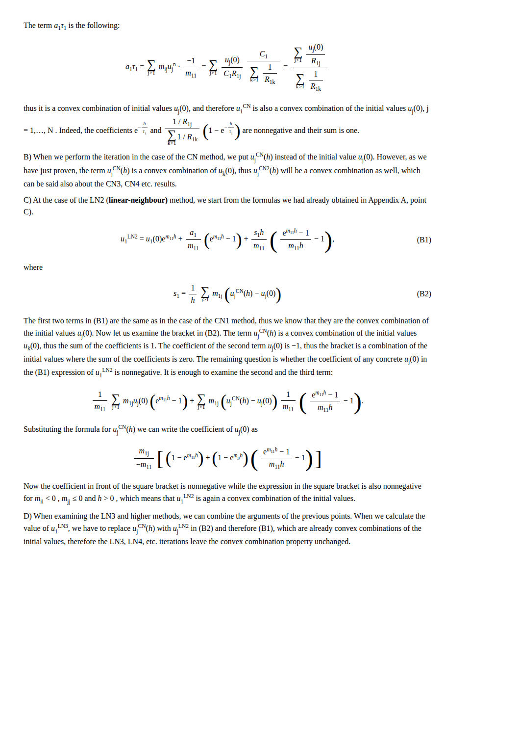The term a1τ1 is the following:
a1τ1 = ∑j>1 mijujn · −1 m11 = ∑j>1 uj(0) C1R1j C1 ∑k>1 1 R1k = ∑j>1 uj(0) R1j ∑k>1 1 R1k
thus it is a convex combination of initial values uj(0), and therefore u1CN is also a convex combination of the initial values uj(0), j = 1,…, N . Indeed, the coefficients e−hτ1 and 1 / R1j∑k>11 / R1k (1 − e−hτ1) are nonnegative and their sum is one.
B) When we perform the iteration in the case of the CN method, we put ujCN(h) instead of the initial value uj(0). However, as we have just proven, the term ujCN(h) is a convex combination of uk(0), thus ujCN2(h) will be a convex combination as well, which can be said also about the CN3, CN4 etc. results.
C) At the case of the LN2 (linear-neighbour) method, we start from the formulas we had already obtained in Appendix A, point C).
u1LN2 = u1(0)em11h + a1 m11 (em11h − 1) + s1h m11 ( em11h − 1 m11h − 1), (B1)
where
s1 = 1 h ∑j>1 m1j (ujCN(h) − uj(0)) (B2)
The first two terms in (B1) are the same as in the case of the CN1 method, thus we know that they are the convex combination of the initial values uj(0). Now let us examine the bracket in (B2). The term ujCN(h) is a convex combination of the initial values uk(0), thus the sum of the coefficients is 1. The coefficient of the second term uj(0) is −1, thus the bracket is a combination of the initial values where the sum of the coefficients is zero. The remaining question is whether the coefficient of any concrete uj(0) in the (B1) expression of u1LN2 is nonnegative. It is enough to examine the second and the third term:
1 m11 ∑j>1 m1juj(0) (em11h − 1) + ∑j>1 m1j (ujCN(h) − uj(0)) 1 m11 ( em11h − 1 m11h − 1).
Substituting the formula for ujCN(h) we can write the coefficient of uj(0) as
m1j−m11 [ (1 − em11h) + (1 − emjjh) ( em11h − 1 m11h − 1) ]
Now the coefficient in front of the square bracket is nonnegative while the expression in the square bracket is also nonnegative for mii < 0 , mjj ≤ 0 and h > 0 , which means that u1LN2 is again a convex combination of the initial values.
D) When examining the LN3 and higher methods, we can combine the arguments of the previous points. When we calculate the value of u1LN3, we have to replace ujCN(h) with ujLN2 in (B2) and therefore (B1), which are already convex combinations of the initial values, therefore the LN3, LN4, etc. iterations leave the convex combination property unchanged.